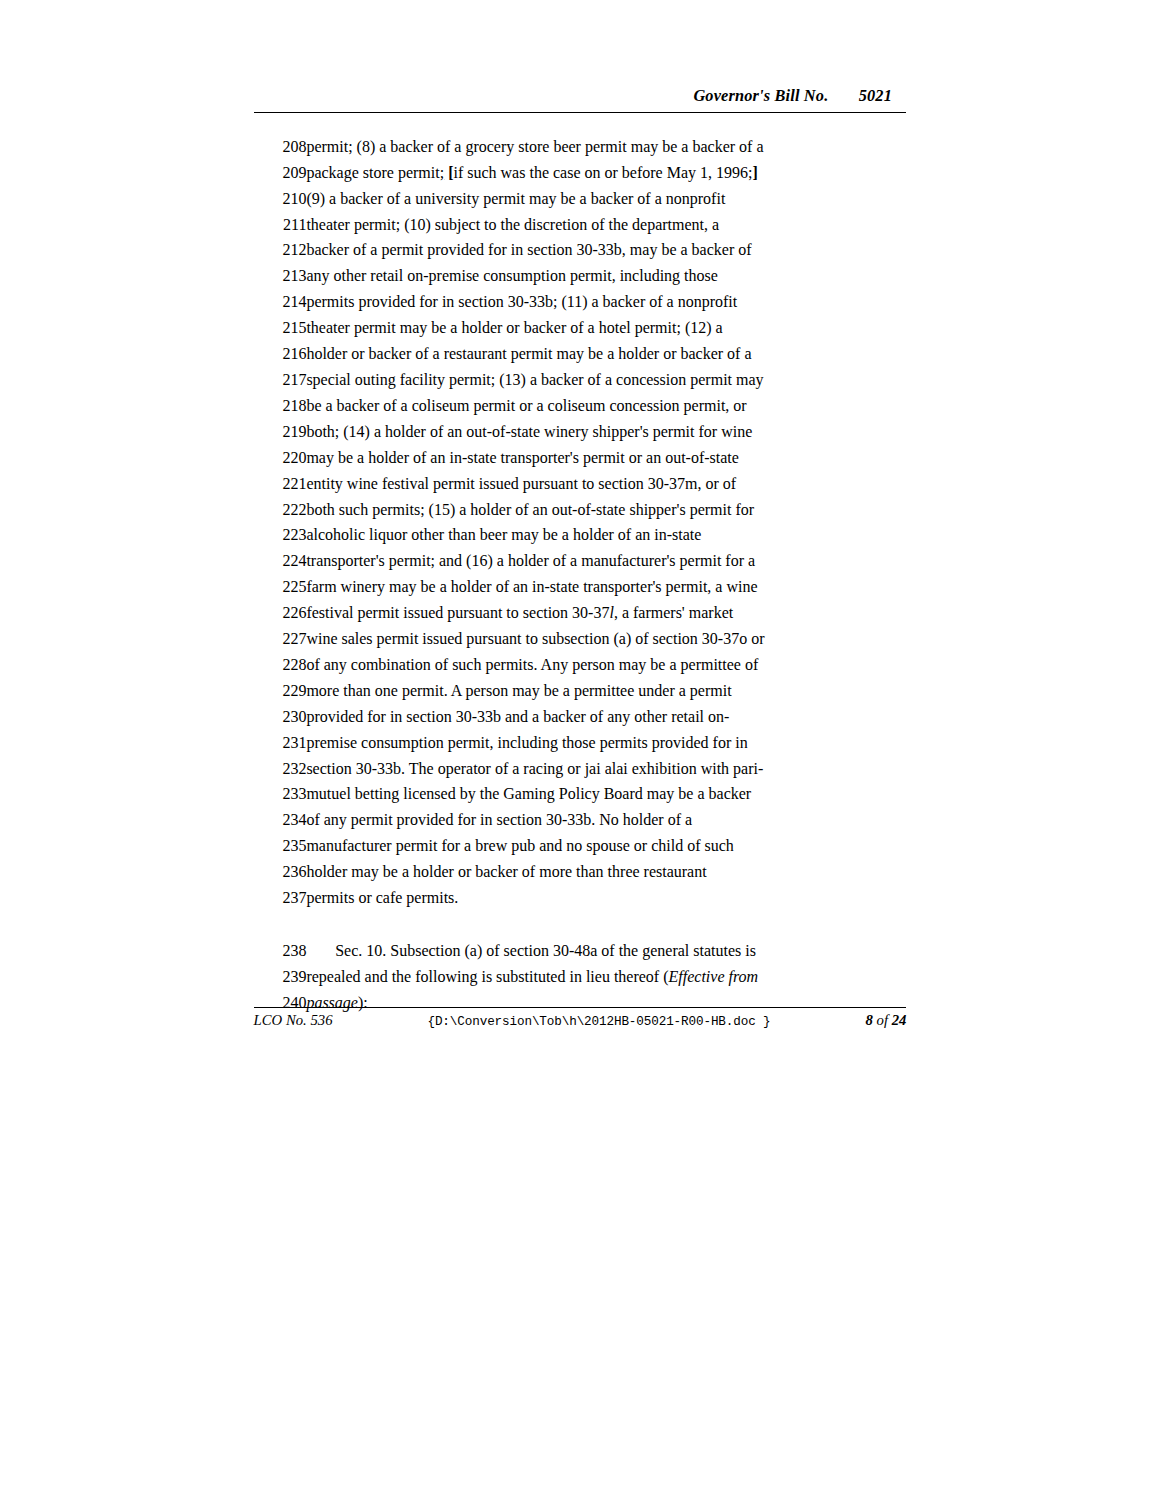Governor's Bill No. 5021
| 208 | permit; (8) a backer of a grocery store beer permit may be a backer of a |
| 209 | package store permit ; [ if such was the case on or before May 1, 1996; ] |
| 210 | (9) a backer of a university permit may be a backer of a nonprofit |
| 211 | theater permit; (10) subject to the discretion of the department, a |
| 212 | backer of a permit provided for in section 30-33b, may be a backer of |
| 213 | any other retail on-premise consumption permit, including those |
| 214 | permits provided for in section 30-33b; (11) a backer of a nonprofit |
| 215 | theater permit may be a holder or backer of a hotel permit; (12) a |
| 216 | holder or backer of a restaurant permit may be a holder or backer of a |
| 217 | special outing facility permit; (13) a backer of a concession permit may |
| 218 | be a backer of a coliseum permit or a coliseum concession permit, or |
| 219 | both; (14) a holder of an out-of-state winery shipper's permit for wine |
| 220 | may be a holder of an in-state transporter's permit or an out-of-state |
| 221 | entity wine festival permit issued pursuant to section 30-37m, or of |
| 222 | both such permits; (15) a holder of an out-of-state shipper's permit for |
| 223 | alcoholic liquor other than beer may be a holder of an in-state |
| 224 | transporter's permit; and (16) a holder of a manufacturer's permit for a |
| 225 | farm winery may be a holder of an in-state transporter's permit, a wine |
| 226 | festival permit issued pursuant to section 30-37 l , a farmers' market |
| 227 | wine sales permit issued pursuant to subsection (a) of section 30-37o or |
| 228 | of any combination of such permits. Any person may be a permittee of |
| 229 | more than one permit. A person may be a permittee under a permit |
| 230 | provided for in section 30-33b and a backer of any other retail on- |
| 231 | premise consumption permit, including those permits provided for in |
| 232 | section 30-33b. The operator of a racing or jai alai exhibition with pari- |
| 233 | mutuel betting licensed by the Gaming Policy Board may be a backer |
| 234 | of any permit provided for in section 30-33b. No holder of a |
| 235 | manufacturer permit for a brew pub and no spouse or child of such |
| 236 | holder may be a holder or backer of more than three restaurant |
| 237 | permits or cafe permits. |
| 238 | Sec. 10. Subsection (a) of section 30-48a of the general statutes is |
| 239 | repealed and the following is substituted in lieu thereof ( Effective from |
| 240 | passage ): |
LCO No. 536
{D:\Conversion\Tob\h\2012HB-05021-R00-HB.doc }
8 of 24